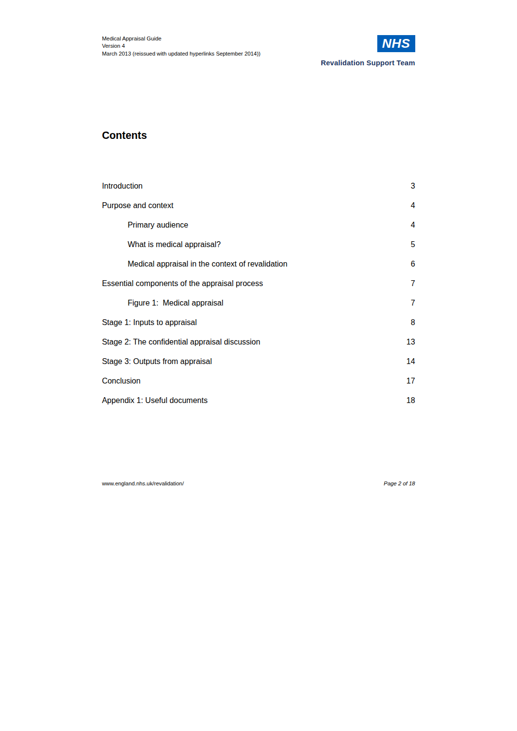Medical Appraisal Guide
Version 4
March 2013 (reissued with updated hyperlinks September 2014))
NHS
Revalidation Support Team
Contents
Introduction 3
Purpose and context 4
Primary audience 4
What is medical appraisal? 5
Medical appraisal in the context of revalidation 6
Essential components of the appraisal process 7
Figure 1: Medical appraisal 7
Stage 1: Inputs to appraisal 8
Stage 2: The confidential appraisal discussion 13
Stage 3: Outputs from appraisal 14
Conclusion 17
Appendix 1: Useful documents 18
www.england.nhs.uk/revalidation/ Page 2 of 18